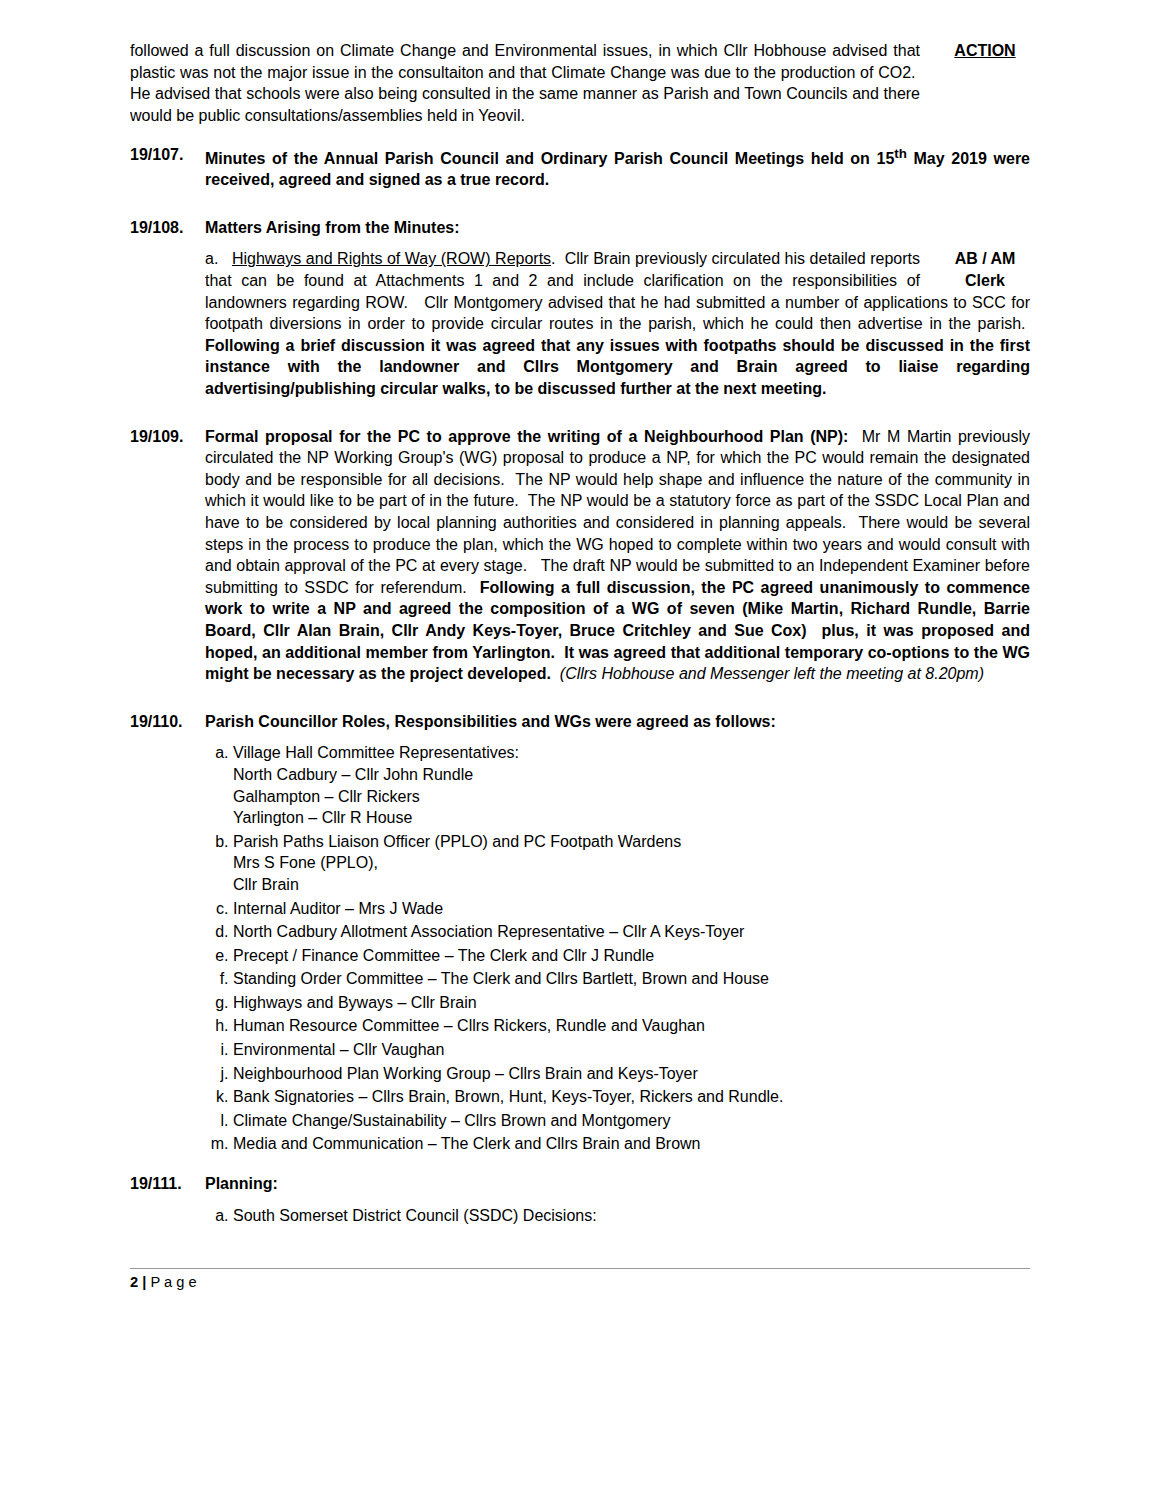ACTION
followed a full discussion on Climate Change and Environmental issues, in which Cllr Hobhouse advised that plastic was not the major issue in the consultaiton and that Climate Change was due to the production of CO2. He advised that schools were also being consulted in the same manner as Parish and Town Councils and there would be public consultations/assemblies held in Yeovil.
19/107.
Minutes of the Annual Parish Council and Ordinary Parish Council Meetings held on 15th May 2019 were received, agreed and signed as a true record.
19/108.
Matters Arising from the Minutes:
AB / AM
Clerk
a. Highways and Rights of Way (ROW) Reports. Cllr Brain previously circulated his detailed reports that can be found at Attachments 1 and 2 and include clarification on the responsibilities of landowners regarding ROW. Cllr Montgomery advised that he had submitted a number of applications to SCC for footpath diversions in order to provide circular routes in the parish, which he could then advertise in the parish. Following a brief discussion it was agreed that any issues with footpaths should be discussed in the first instance with the landowner and Cllrs Montgomery and Brain agreed to liaise regarding advertising/publishing circular walks, to be discussed further at the next meeting.
19/109.
Formal proposal for the PC to approve the writing of a Neighbourhood Plan (NP): Mr M Martin previously circulated the NP Working Group's (WG) proposal to produce a NP, for which the PC would remain the designated body and be responsible for all decisions. The NP would help shape and influence the nature of the community in which it would like to be part of in the future. The NP would be a statutory force as part of the SSDC Local Plan and have to be considered by local planning authorities and considered in planning appeals. There would be several steps in the process to produce the plan, which the WG hoped to complete within two years and would consult with and obtain approval of the PC at every stage. The draft NP would be submitted to an Independent Examiner before submitting to SSDC for referendum. Following a full discussion, the PC agreed unanimously to commence work to write a NP and agreed the composition of a WG of seven (Mike Martin, Richard Rundle, Barrie Board, Cllr Alan Brain, Cllr Andy Keys-Toyer, Bruce Critchley and Sue Cox) plus, it was proposed and hoped, an additional member from Yarlington. It was agreed that additional temporary co-options to the WG might be necessary as the project developed. (Cllrs Hobhouse and Messenger left the meeting at 8.20pm)
19/110.
Parish Councillor Roles, Responsibilities and WGs were agreed as follows:
Village Hall Committee Representatives:
North Cadbury – Cllr John Rundle
Galhampton – Cllr Rickers
Yarlington – Cllr R House
Parish Paths Liaison Officer (PPLO) and PC Footpath Wardens
Mrs S Fone (PPLO),
Cllr Brain
Internal Auditor – Mrs J Wade
North Cadbury Allotment Association Representative – Cllr A Keys-Toyer
Precept / Finance Committee – The Clerk and Cllr J Rundle
Standing Order Committee – The Clerk and Cllrs Bartlett, Brown and House
Highways and Byways – Cllr Brain
Human Resource Committee – Cllrs Rickers, Rundle and Vaughan
Environmental – Cllr Vaughan
Neighbourhood Plan Working Group – Cllrs Brain and Keys-Toyer
Bank Signatories – Cllrs Brain, Brown, Hunt, Keys-Toyer, Rickers and Rundle.
Climate Change/Sustainability – Cllrs Brown and Montgomery
Media and Communication – The Clerk and Cllrs Brain and Brown
19/111.
Planning:
South Somerset District Council (SSDC) Decisions:
2 | P a g e